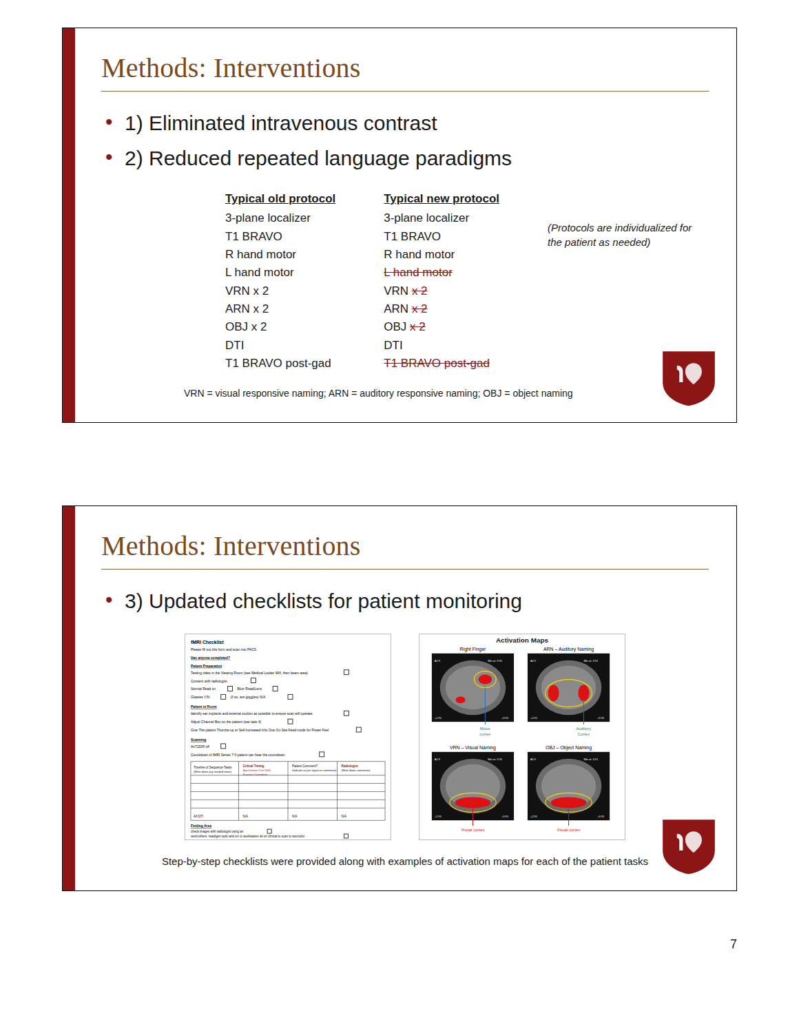Methods: Interventions
1) Eliminated intravenous contrast
2) Reduced repeated language paradigms
Typical old protocol
3-plane localizer
T1 BRAVO
R hand motor
L hand motor
VRN x 2
ARN x 2
OBJ x 2
DTI
T1 BRAVO post-gad
Typical new protocol
3-plane localizer
T1 BRAVO
R hand motor
L hand motor
VRN x 2
ARN x 2
OBJ x 2
DTI
T1 BRAVO post-gad
(Protocols are individualized for the patient as needed)
VRN = visual responsive naming; ARN = auditory responsive naming; OBJ = object naming
Methods: Interventions
3) Updated checklists for patient monitoring
fMRI Checklist Please fill out this form and scan into PACS Has anyone completed? Patient Preparation Testing video in the Viewing Room (see Medical Locker Wifi, then beam area) Consent with radiologist Normal Read on Blurr Read/Lens Glasses Y/N (if so, are goggles) N/A Patient in Room Identify ear implants and external suction as possible to ensure scan will operate Adjust Channel Box on the patient (see task 4) Give The patient Thumbs-up or Self-Increased Info One On-Site Feed-mode for Power Feel Scanning AxT2DIR off Countdown of fMRI Series ? If patient can hear the countdown Timeline of Sequence Tasks (Write down any needed notes) Critical Timing Synchronize 6 on 5000 Scanner Countdown Patient Comment? (Indicate as per layout or comments) Radiologist (Write down comments) AX DTI N/A N/A N/A Finding Area check images with radiologist using an send others: read/gen optic and cm to workstation all on clinical to scan to two/color
Activation Maps Right Finger ARN – Auditory Naming A2.9 Min at: 3.91 +2.91 +9.91 Motor cortex A2.9 Min at: 3.91 +2.91 +9.91 Auditory Cortex VRN – Visual Naming OBJ – Object Naming A2.9 Min at: 3.91 +2.91 +9.91 Visual cortex A2.9 Min at: 3.91 +2.91 +9.91 Visual cortex
Step-by-step checklists were provided along with examples of activation maps for each of the patient tasks
7